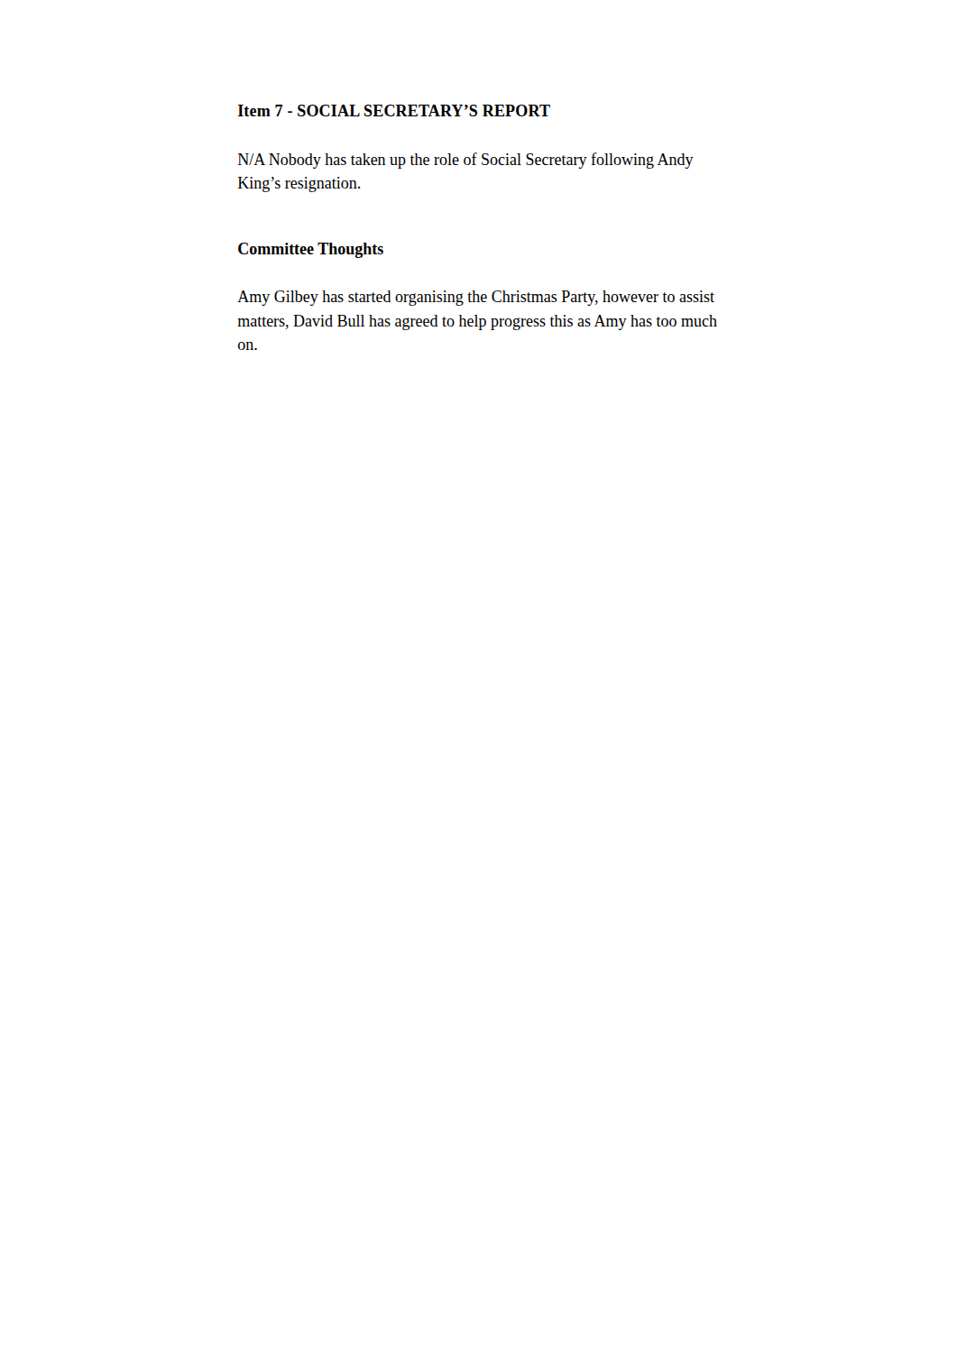Item 7 - SOCIAL SECRETARY’S REPORT
N/A Nobody has taken up the role of Social Secretary following Andy King’s resignation.
Committee Thoughts
Amy Gilbey has started organising the Christmas Party, however to assist matters, David Bull has agreed to help progress this as Amy has too much on.